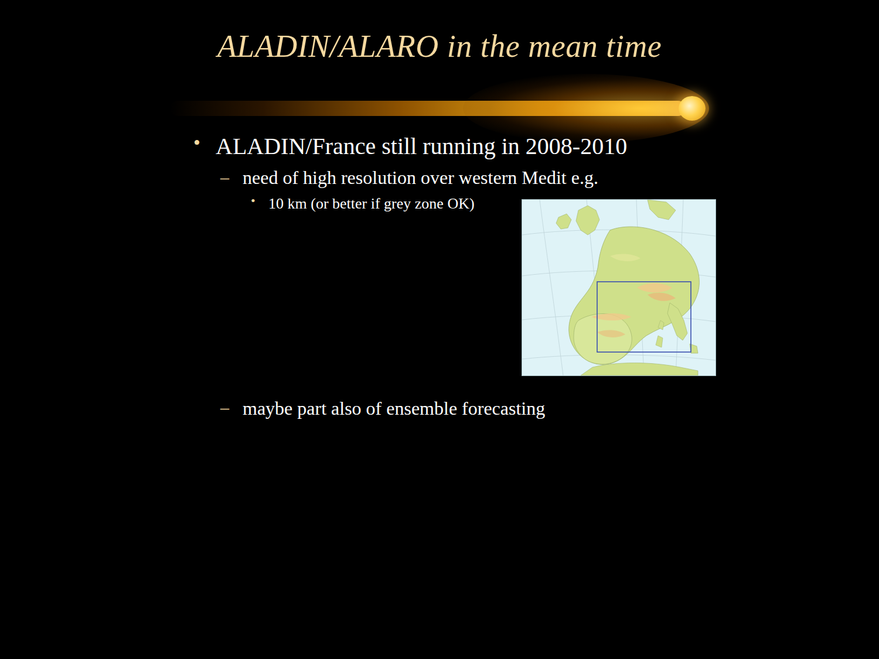ALADIN/ALARO in the mean time
ALADIN/France still running in 2008-2010
need of high resolution over western Medit e.g.
10 km (or better if grey zone OK)
maybe part also of ensemble forecasting